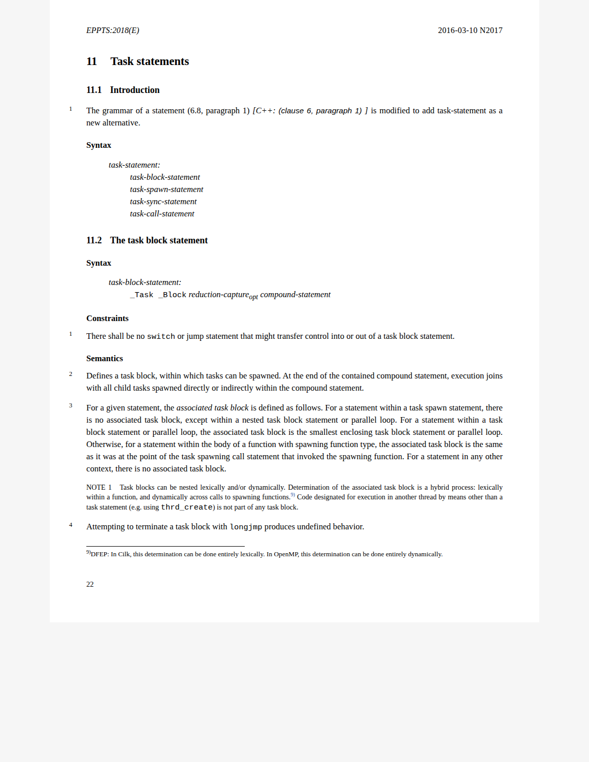EPPTS:2018(E)
2016-03-10 N2017
11 Task statements
11.1 Introduction
1 The grammar of a statement (6.8, paragraph 1) [C++: (clause 6, paragraph 1) ] is modified to add task-statement as a new alternative.
Syntax
task-statement:
task-block-statement
task-spawn-statement
task-sync-statement
task-call-statement
11.2 The task block statement
Syntax
task-block-statement:
_Task _Block reduction-captureopt compound-statement
Constraints
1 There shall be no switch or jump statement that might transfer control into or out of a task block statement.
Semantics
2 Defines a task block, within which tasks can be spawned. At the end of the contained compound statement, execution joins with all child tasks spawned directly or indirectly within the compound statement.
3 For a given statement, the associated task block is defined as follows. For a statement within a task spawn statement, there is no associated task block, except within a nested task block statement or parallel loop. For a statement within a task block statement or parallel loop, the associated task block is the smallest enclosing task block statement or parallel loop. Otherwise, for a statement within the body of a function with spawning function type, the associated task block is the same as it was at the point of the task spawning call statement that invoked the spawning function. For a statement in any other context, there is no associated task block.
NOTE 1 Task blocks can be nested lexically and/or dynamically. Determination of the associated task block is a hybrid process: lexically within a function, and dynamically across calls to spawning functions.9) Code designated for execution in another thread by means other than a task statement (e.g. using thrd_create) is not part of any task block.
4 Attempting to terminate a task block with longjmp produces undefined behavior.
9) DFEP: In Cilk, this determination can be done entirely lexically. In OpenMP, this determination can be done entirely dynamically.
22